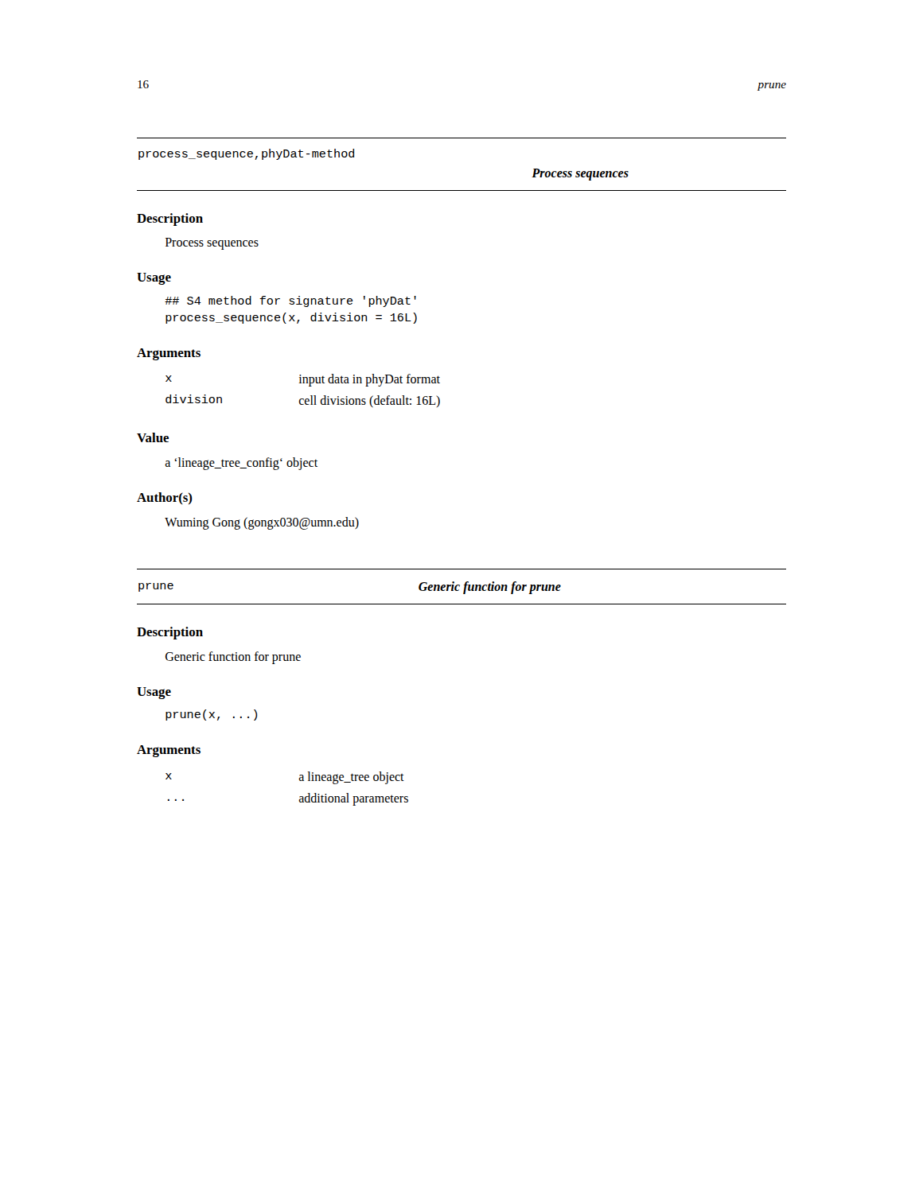16 prune
| process_sequence,phyDat-method | |
| | Process sequences |
Description
Process sequences
Usage
## S4 method for signature 'phyDat'
process_sequence(x, division = 16L)
Arguments
| x | input data in phyDat format |
| division | cell divisions (default: 16L) |
Value
a ‘lineage_tree_config‘ object
Author(s)
Wuming Gong (gongx030@umn.edu)
| prune | Generic function for prune |
Description
Generic function for prune
Usage
prune(x, ...)
Arguments
| x | a lineage_tree object |
| ... | additional parameters |